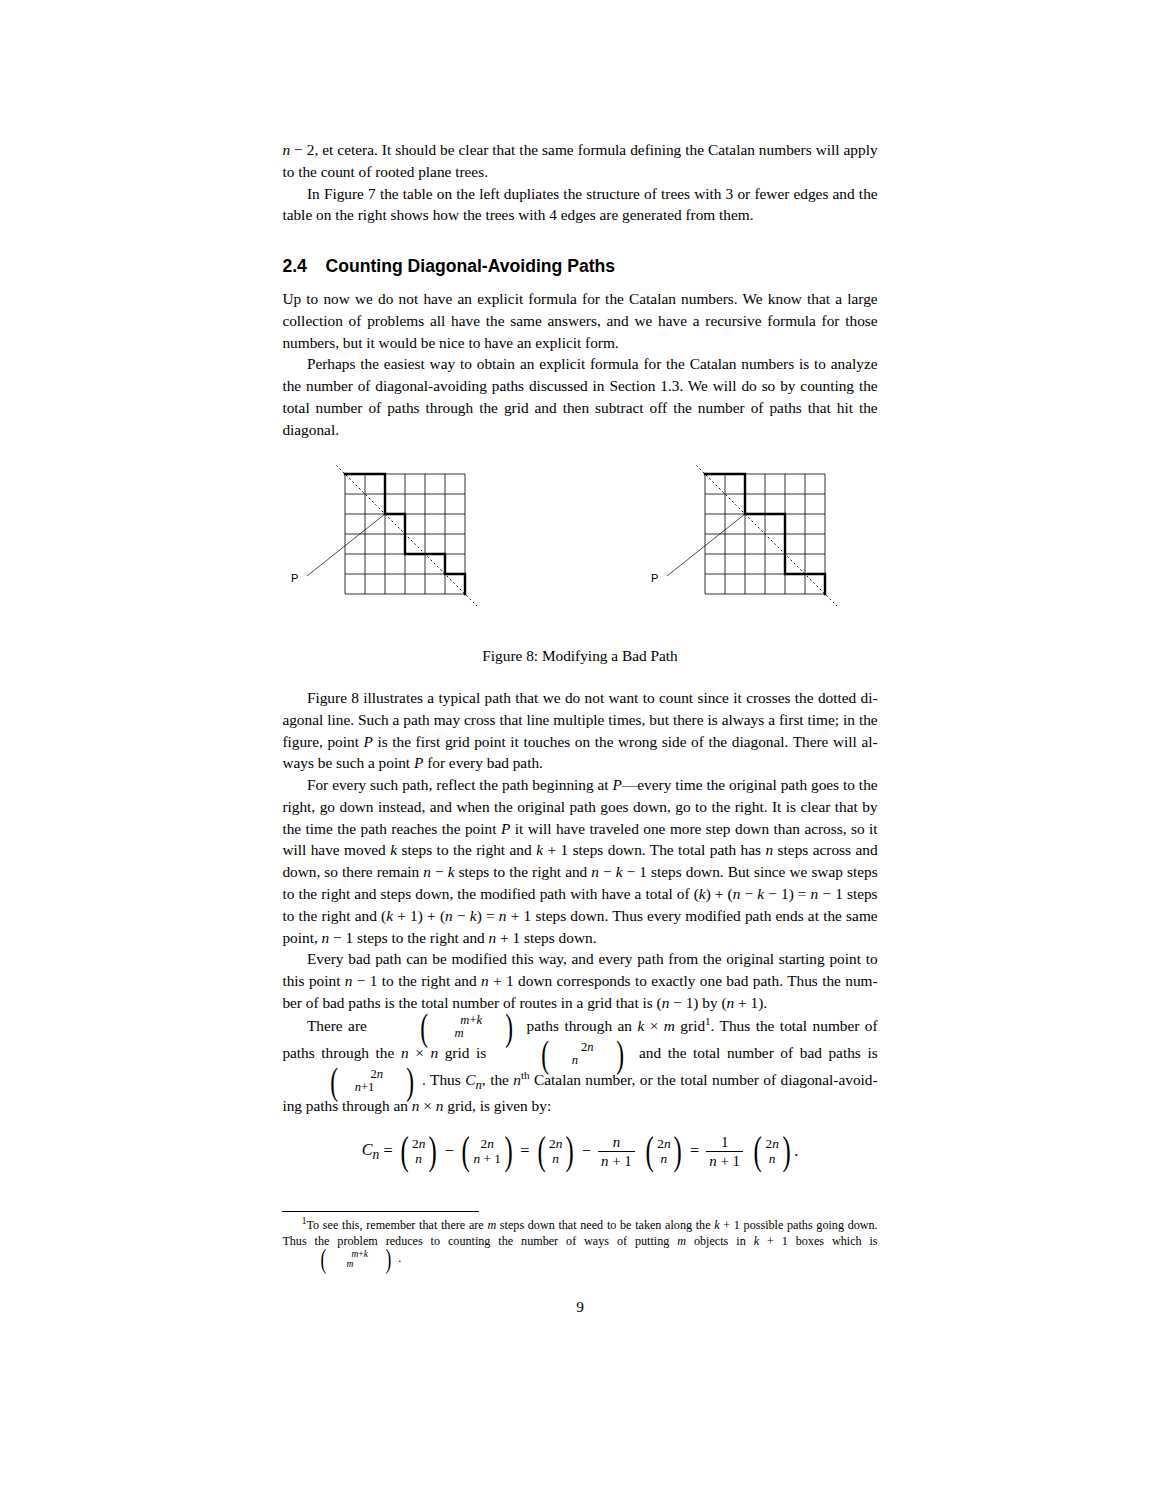n − 2, et cetera. It should be clear that the same formula defining the Catalan numbers will apply to the count of rooted plane trees.
In Figure 7 the table on the left dupliates the structure of trees with 3 or fewer edges and the table on the right shows how the trees with 4 edges are generated from them.
2.4 Counting Diagonal-Avoiding Paths
Up to now we do not have an explicit formula for the Catalan numbers. We know that a large collection of problems all have the same answers, and we have a recursive formula for those numbers, but it would be nice to have an explicit form.
Perhaps the easiest way to obtain an explicit formula for the Catalan numbers is to analyze the number of diagonal-avoiding paths discussed in Section 1.3. We will do so by counting the total number of paths through the grid and then subtract off the number of paths that hit the diagonal.
P
P
Figure 8: Modifying a Bad Path
Figure 8 illustrates a typical path that we do not want to count since it crosses the dotted diagonal line. Such a path may cross that line multiple times, but there is always a first time; in the figure, point P is the first grid point it touches on the wrong side of the diagonal. There will always be such a point P for every bad path.
For every such path, reflect the path beginning at P—every time the original path goes to the right, go down instead, and when the original path goes down, go to the right. It is clear that by the time the path reaches the point P it will have traveled one more step down than across, so it will have moved k steps to the right and k + 1 steps down. The total path has n steps across and down, so there remain n − k steps to the right and n − k − 1 steps down. But since we swap steps to the right and steps down, the modified path with have a total of (k) + (n − k − 1) = n − 1 steps to the right and (k + 1) + (n − k) = n + 1 steps down. Thus every modified path ends at the same point, n − 1 steps to the right and n + 1 steps down.
Every bad path can be modified this way, and every path from the original starting point to this point n − 1 to the right and n + 1 down corresponds to exactly one bad path. Thus the number of bad paths is the total number of routes in a grid that is (n − 1) by (n + 1).
There are (m+k
m) paths through an k × m grid1. Thus the total number of paths through the n × n grid is (2n
n) and the total number of bad paths is (2n
n+1). Thus Cn, the nth Catalan number, or the total number of diagonal-avoiding paths through an n × n grid, is given by:
Cn = (2n
n) − (2n
n + 1) = (2n
n) − nn + 1 (2n
n) = 1 n + 1 (2n
n).
1To see this, remember that there are m steps down that need to be taken along the k + 1 possible paths going down. Thus the problem reduces to counting the number of ways of putting m objects in k + 1 boxes which is (m+k
m).
9